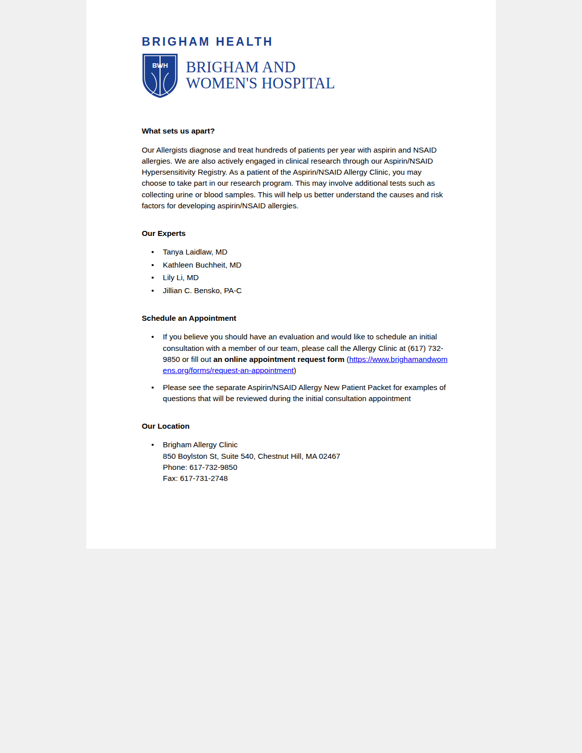BRIGHAM HEALTH
BWH
BRIGHAM AND WOMEN'S HOSPITAL
What sets us apart?
Our Allergists diagnose and treat hundreds of patients per year with aspirin and NSAID allergies. We are also actively engaged in clinical research through our Aspirin/NSAID Hypersensitivity Registry. As a patient of the Aspirin/NSAID Allergy Clinic, you may choose to take part in our research program. This may involve additional tests such as collecting urine or blood samples. This will help us better understand the causes and risk factors for developing aspirin/NSAID allergies.
Our Experts
Tanya Laidlaw, MD
Kathleen Buchheit, MD
Lily Li, MD
Jillian C. Bensko, PA-C
Schedule an Appointment
If you believe you should have an evaluation and would like to schedule an initial consultation with a member of our team, please call the Allergy Clinic at (617) 732-9850 or fill out an online appointment request form (https://www.brighamandwomens.org/forms/request-an-appointment)
Please see the separate Aspirin/NSAID Allergy New Patient Packet for examples of questions that will be reviewed during the initial consultation appointment
Our Location
Brigham Allergy Clinic 850 Boylston St, Suite 540, Chestnut Hill, MA 02467 Phone: 617-732-9850 Fax: 617-731-2748